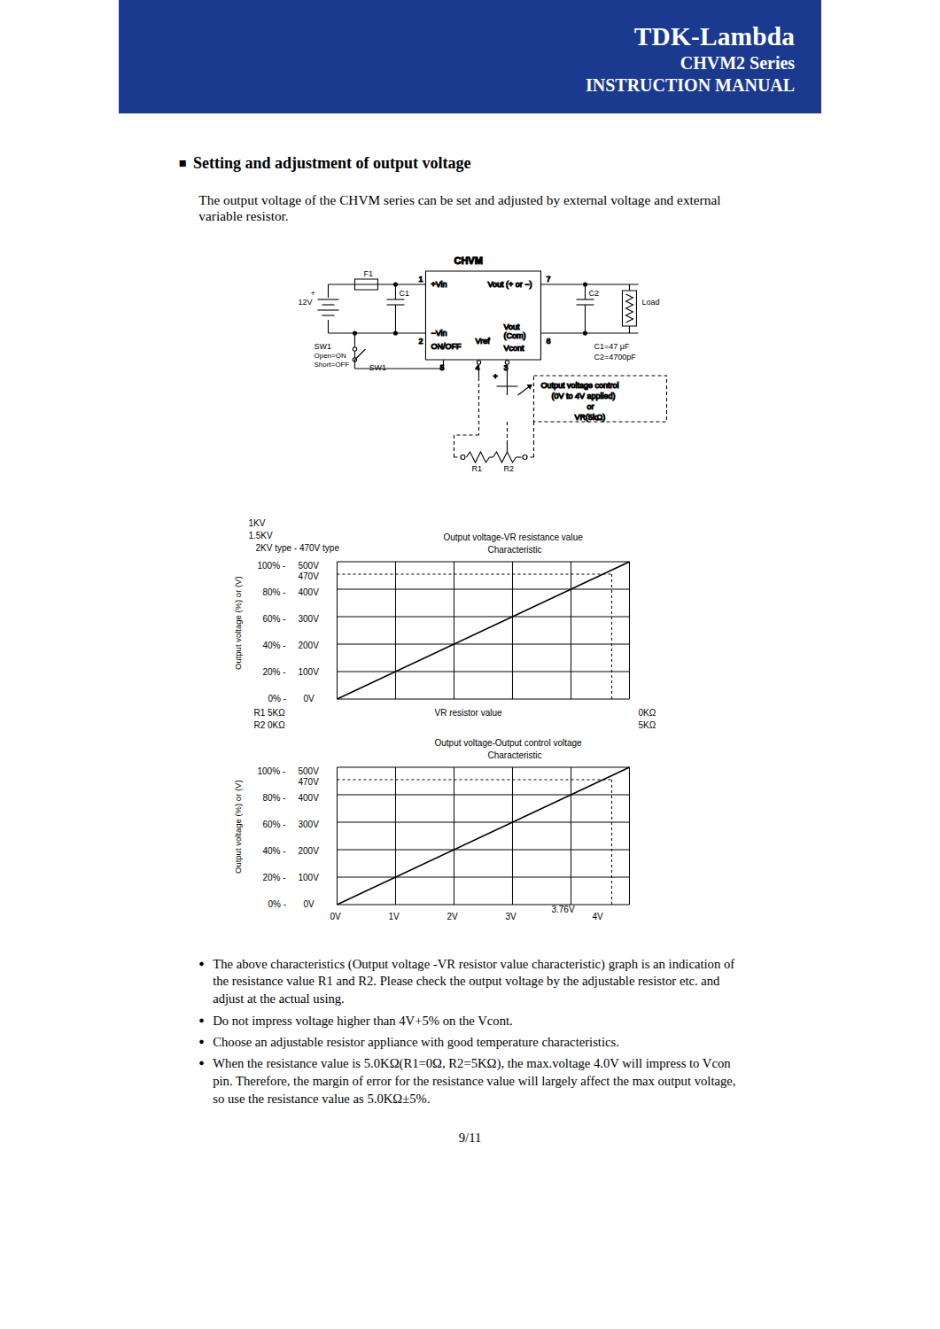TDK-Lambda
CHVM2 Series
INSTRUCTION MANUAL
■ Setting and adjustment of output voltage
The output voltage of the CHVM series can be set and adjusted by external voltage and external variable resistor.
CHVM 1 2 +Vin −Vin ON/OFF Vout (+ or −) Vout (Com) Vcont Vref 7 6 5 4 3 + Output voltage control (0V to 4V applied) or VR(5kΩ) F1 12V + C1 C2 Load SW1 Open=ON Short=OFF SW1 C1=47 μF C2=4700pF R1 R2 1KV 1.5KV 2KV type - 470V type Output voltage-VR resistance value Characteristic Output voltage (%) or (V) 100% - 500V 470V 80% - 400V 60% - 300V 40% - 200V 20% - 100V 0% - 0V R1 5KΩ R2 0KΩ VR resistor value 0KΩ 5KΩ Output voltage-Output control voltage Characteristic Output voltage (%) or (V) 100% - 500V 470V 80% - 400V 60% - 300V 40% - 200V 20% - 100V 0% - 0V 0V 1V 2V 3V 4V 3.76V
The above characteristics (Output voltage -VR resistor value characteristic) graph is an indication of the resistance value R1 and R2. Please check the output voltage by the adjustable resistor etc. and adjust at the actual using.
Do not impress voltage higher than 4V+5% on the Vcont.
Choose an adjustable resistor appliance with good temperature characteristics.
When the resistance value is 5.0KΩ(R1=0Ω, R2=5KΩ), the max.voltage 4.0V will impress to Vcon pin. Therefore, the margin of error for the resistance value will largely affect the max output voltage, so use the resistance value as 5.0KΩ±5%.
9/11